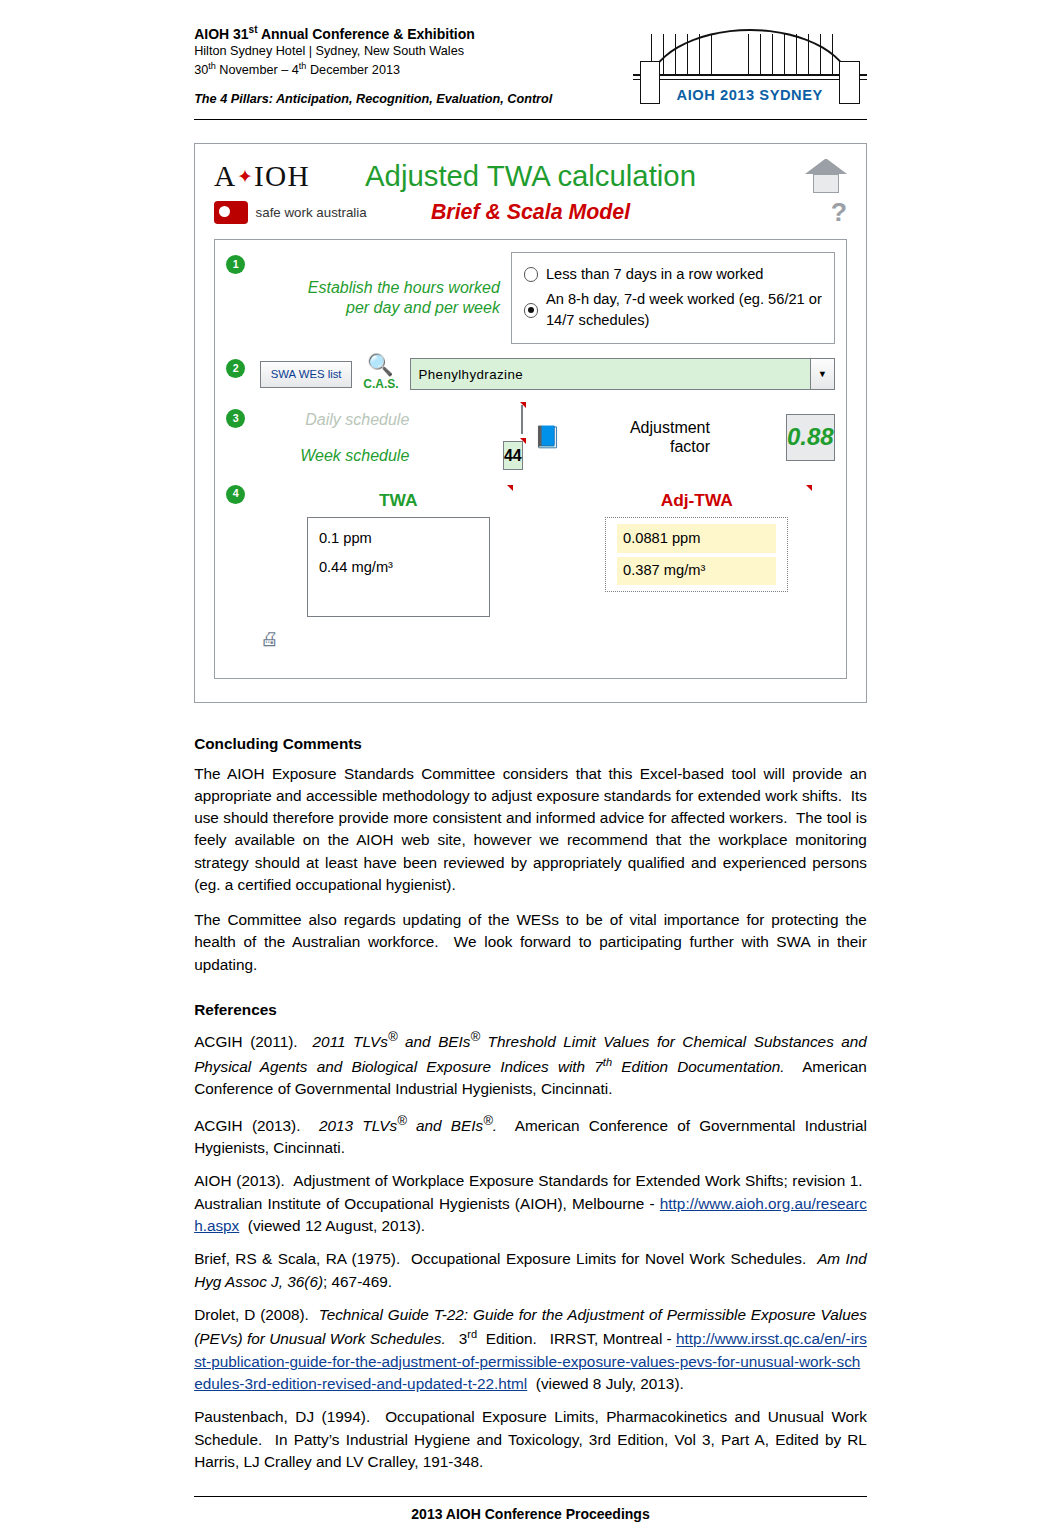AIOH 31st Annual Conference & Exhibition
Hilton Sydney Hotel | Sydney, New South Wales
30th November – 4th December 2013
The 4 Pillars: Anticipation, Recognition, Evaluation, Control
AIOH 2013 SYDNEY
A✦IOH
Adjusted TWA calculation
safe work australia
Brief & Scala Model
?
1
Establish the hours worked
per day and per week
Less than 7 days in a row worked
An 8-h day, 7-d week worked (eg. 56/21 or 14/7 schedules)
2
SWA WES list
🔍C.A.S.
Phenylhydrazine
▼
3
Daily schedule
Week schedule
44
📘
Adjustment
factor
0.88
4
TWA
0.1 ppm
0.44 mg/m³
Adj-TWA
0.0881 ppm
0.387 mg/m³
🖨
Concluding Comments
The AIOH Exposure Standards Committee considers that this Excel-based tool will provide an appropriate and accessible methodology to adjust exposure standards for extended work shifts. Its use should therefore provide more consistent and informed advice for affected workers. The tool is feely available on the AIOH web site, however we recommend that the workplace monitoring strategy should at least have been reviewed by appropriately qualified and experienced persons (eg. a certified occupational hygienist).
The Committee also regards updating of the WESs to be of vital importance for protecting the health of the Australian workforce. We look forward to participating further with SWA in their updating.
References
ACGIH (2011). 2011 TLVs® and BEIs® Threshold Limit Values for Chemical Substances and Physical Agents and Biological Exposure Indices with 7th Edition Documentation. American Conference of Governmental Industrial Hygienists, Cincinnati.
ACGIH (2013). 2013 TLVs® and BEIs®. American Conference of Governmental Industrial Hygienists, Cincinnati.
AIOH (2013). Adjustment of Workplace Exposure Standards for Extended Work Shifts; revision 1. Australian Institute of Occupational Hygienists (AIOH), Melbourne - http://www.aioh.org.au/research.aspx (viewed 12 August, 2013).
Brief, RS & Scala, RA (1975). Occupational Exposure Limits for Novel Work Schedules. Am Ind Hyg Assoc J, 36(6); 467-469.
Drolet, D (2008). Technical Guide T-22: Guide for the Adjustment of Permissible Exposure Values (PEVs) for Unusual Work Schedules. 3rd Edition. IRRST, Montreal - http://www.irsst.qc.ca/en/-irsst-publication-guide-for-the-adjustment-of-permissible-exposure-values-pevs-for-unusual-work-schedules-3rd-edition-revised-and-updated-t-22.html (viewed 8 July, 2013).
Paustenbach, DJ (1994). Occupational Exposure Limits, Pharmacokinetics and Unusual Work Schedule. In Patty’s Industrial Hygiene and Toxicology, 3rd Edition, Vol 3, Part A, Edited by RL Harris, LJ Cralley and LV Cralley, 191-348.
2013 AIOH Conference Proceedings